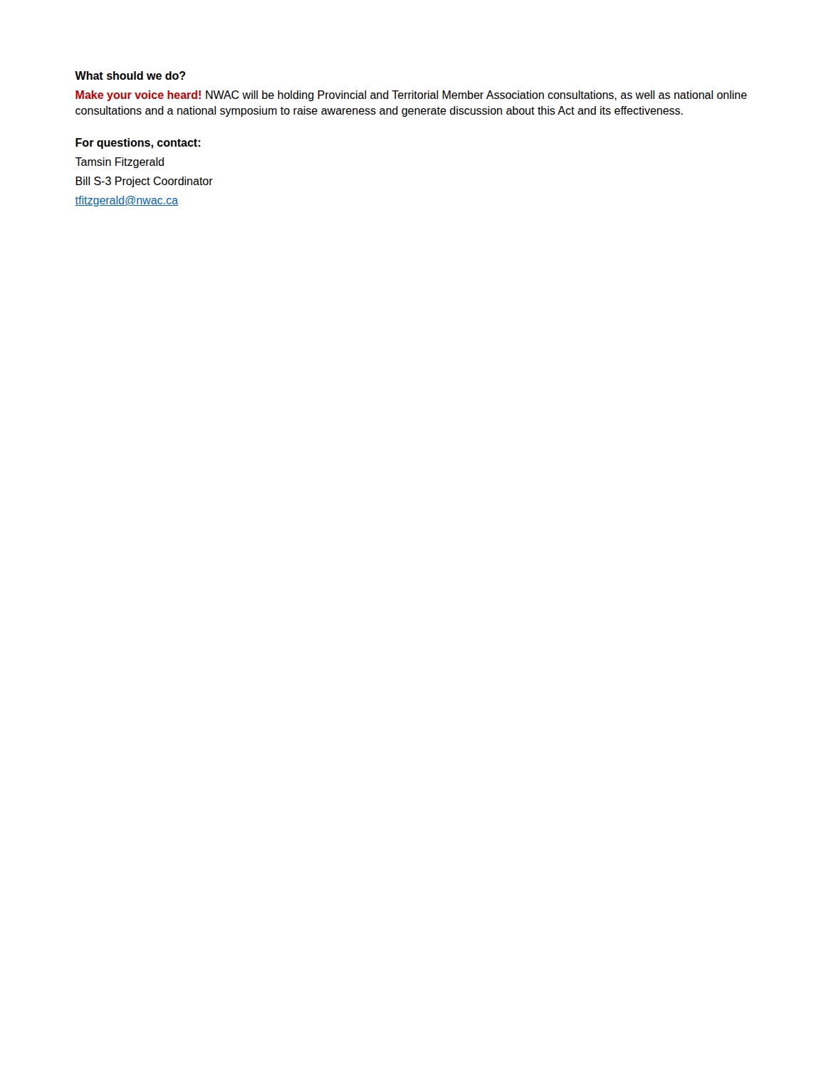What should we do?
Make your voice heard! NWAC will be holding Provincial and Territorial Member Association consultations, as well as national online consultations and a national symposium to raise awareness and generate discussion about this Act and its effectiveness.
For questions, contact:
Tamsin Fitzgerald
Bill S-3 Project Coordinator
tfitzgerald@nwac.ca